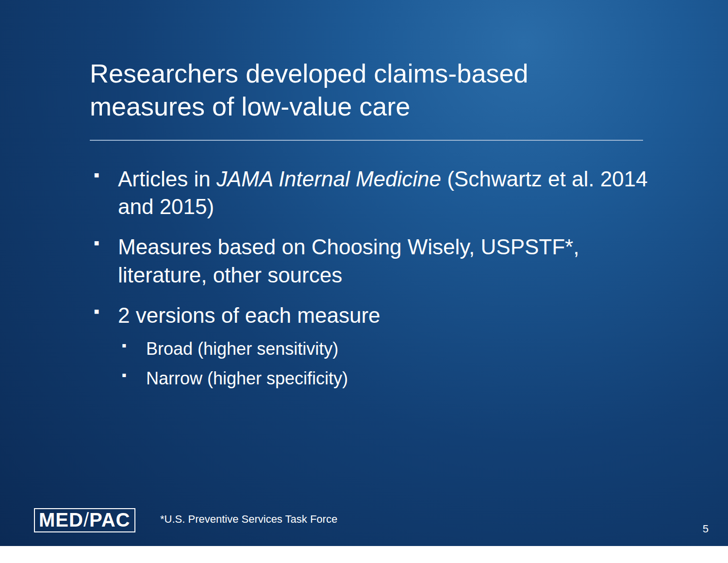Researchers developed claims-based measures of low-value care
Articles in JAMA Internal Medicine (Schwartz et al. 2014 and 2015)
Measures based on Choosing Wisely, USPSTF*, literature, other sources
2 versions of each measure
Broad (higher sensitivity)
Narrow (higher specificity)
*U.S. Preventive Services Task Force
MED/PAC
5